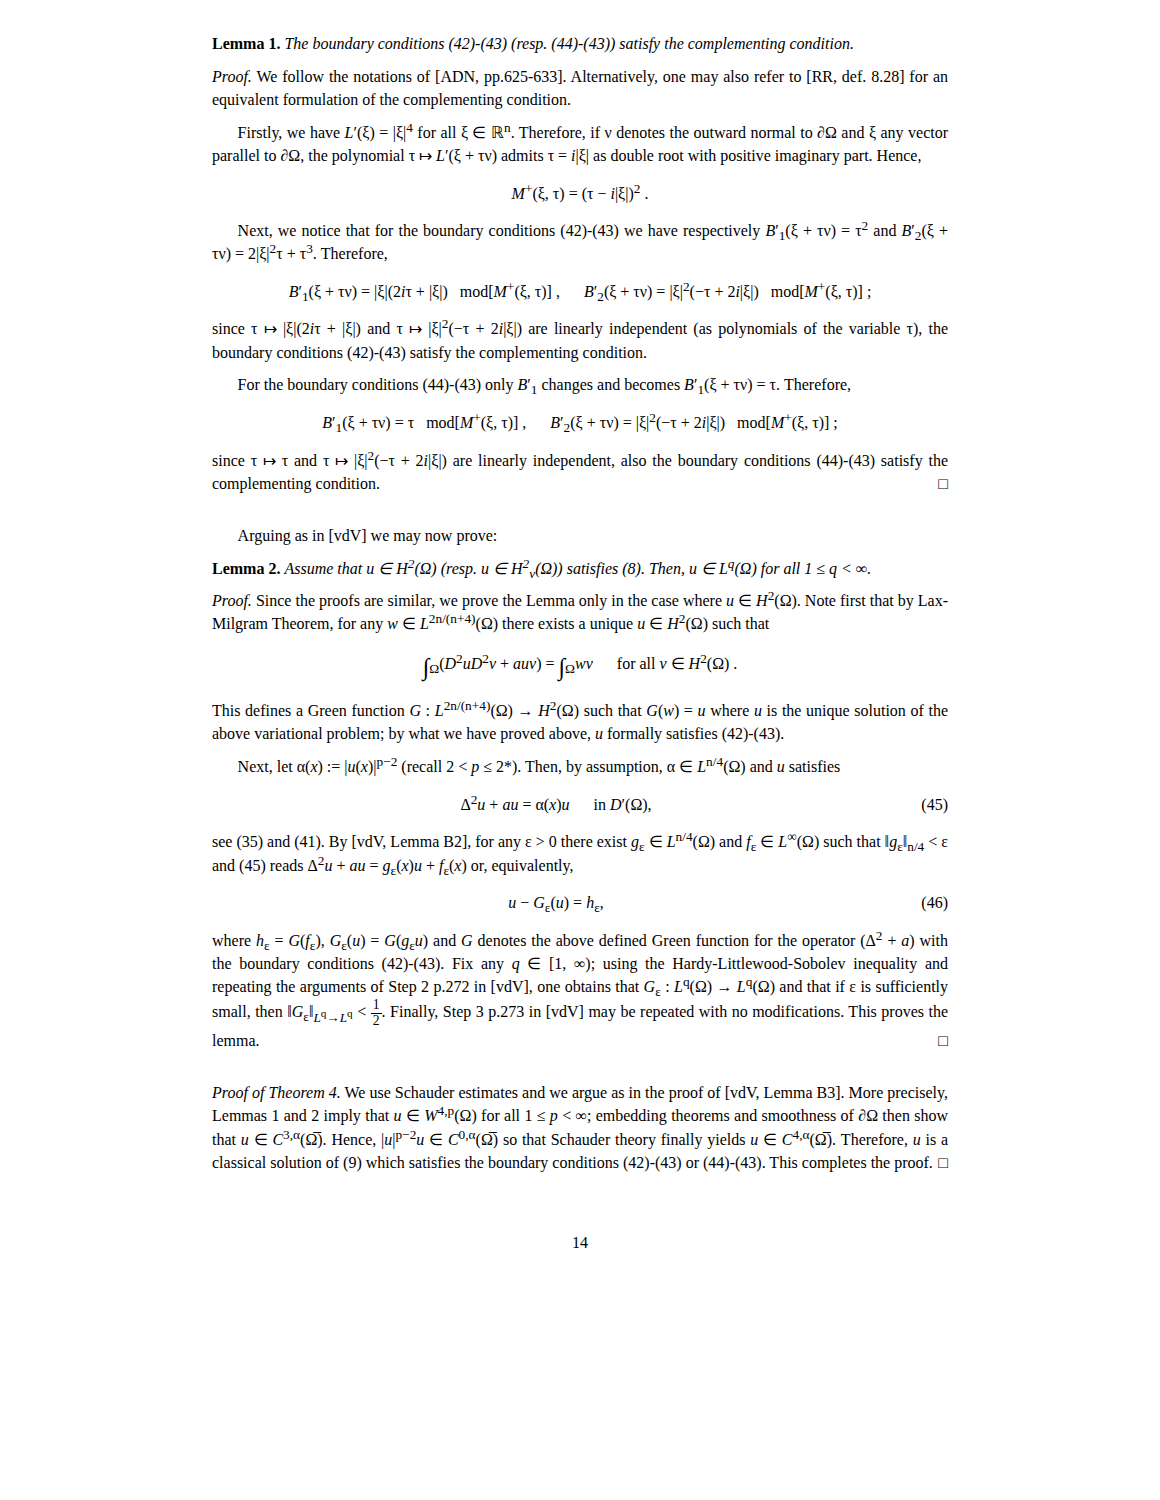Lemma 1. The boundary conditions (42)-(43) (resp. (44)-(43)) satisfy the complementing condition.
Proof. We follow the notations of [ADN, pp.625-633]. Alternatively, one may also refer to [RR, def. 8.28] for an equivalent formulation of the complementing condition.
Firstly, we have L′(ξ) = |ξ|4 for all ξ ∈ ℝn. Therefore, if ν denotes the outward normal to ∂Ω and ξ any vector parallel to ∂Ω, the polynomial τ ↦ L′(ξ + τν) admits τ = i|ξ| as double root with positive imaginary part. Hence,
M+(ξ, τ) = (τ − i|ξ|)2 .
Next, we notice that for the boundary conditions (42)-(43) we have respectively B′1(ξ + τν) = τ2 and B′2(ξ + τν) = 2|ξ|2τ + τ3. Therefore,
B′1(ξ + τν) = |ξ|(2iτ + |ξ|) mod[M+(ξ, τ)] , B′2(ξ + τν) = |ξ|2(−τ + 2i|ξ|) mod[M+(ξ, τ)] ;
since τ ↦ |ξ|(2iτ + |ξ|) and τ ↦ |ξ|2(−τ + 2i|ξ|) are linearly independent (as polynomials of the variable τ), the boundary conditions (42)-(43) satisfy the complementing condition.
For the boundary conditions (44)-(43) only B′1 changes and becomes B′1(ξ + τν) = τ. Therefore,
B′1(ξ + τν) = τ mod[M+(ξ, τ)] , B′2(ξ + τν) = |ξ|2(−τ + 2i|ξ|) mod[M+(ξ, τ)] ;
since τ ↦ τ and τ ↦ |ξ|2(−τ + 2i|ξ|) are linearly independent, also the boundary conditions (44)-(43) satisfy the complementing condition. □
Arguing as in [vdV] we may now prove:
Lemma 2. Assume that u ∈ H2(Ω) (resp. u ∈ H2ν(Ω)) satisfies (8). Then, u ∈ Lq(Ω) for all 1 ≤ q < ∞.
Proof. Since the proofs are similar, we prove the Lemma only in the case where u ∈ H2(Ω). Note first that by Lax-Milgram Theorem, for any w ∈ L2n/(n+4)(Ω) there exists a unique u ∈ H2(Ω) such that
∫Ω(D2uD2v + auv) = ∫Ωwv for all v ∈ H2(Ω) .
This defines a Green function G : L2n/(n+4)(Ω) → H2(Ω) such that G(w) = u where u is the unique solution of the above variational problem; by what we have proved above, u formally satisfies (42)-(43).
Next, let α(x) := |u(x)|p−2 (recall 2 < p ≤ 2*). Then, by assumption, α ∈ Ln/4(Ω) and u satisfies
Δ2u + au = α(x)u in D′(Ω),
(45)
see (35) and (41). By [vdV, Lemma B2], for any ε > 0 there exist gε ∈ Ln/4(Ω) and fε ∈ L∞(Ω) such that ‖gε‖n/4 < ε and (45) reads Δ2u + au = gε(x)u + fε(x) or, equivalently,
u − Gε(u) = hε,
(46)
where hε = G(fε), Gε(u) = G(gεu) and G denotes the above defined Green function for the operator (Δ2 + a) with the boundary conditions (42)-(43). Fix any q ∈ [1, ∞); using the Hardy-Littlewood-Sobolev inequality and repeating the arguments of Step 2 p.272 in [vdV], one obtains that Gε : Lq(Ω) → Lq(Ω) and that if ε is sufficiently small, then ‖Gε‖Lq→Lq < 12. Finally, Step 3 p.273 in [vdV] may be repeated with no modifications. This proves the lemma. □
Proof of Theorem 4. We use Schauder estimates and we argue as in the proof of [vdV, Lemma B3]. More precisely, Lemmas 1 and 2 imply that u ∈ W4,p(Ω) for all 1 ≤ p < ∞; embedding theorems and smoothness of ∂Ω then show that u ∈ C3,α(Ω̅). Hence, |u|p−2u ∈ C0,α(Ω̅) so that Schauder theory finally yields u ∈ C4,α(Ω̅). Therefore, u is a classical solution of (9) which satisfies the boundary conditions (42)-(43) or (44)-(43). This completes the proof. □
14